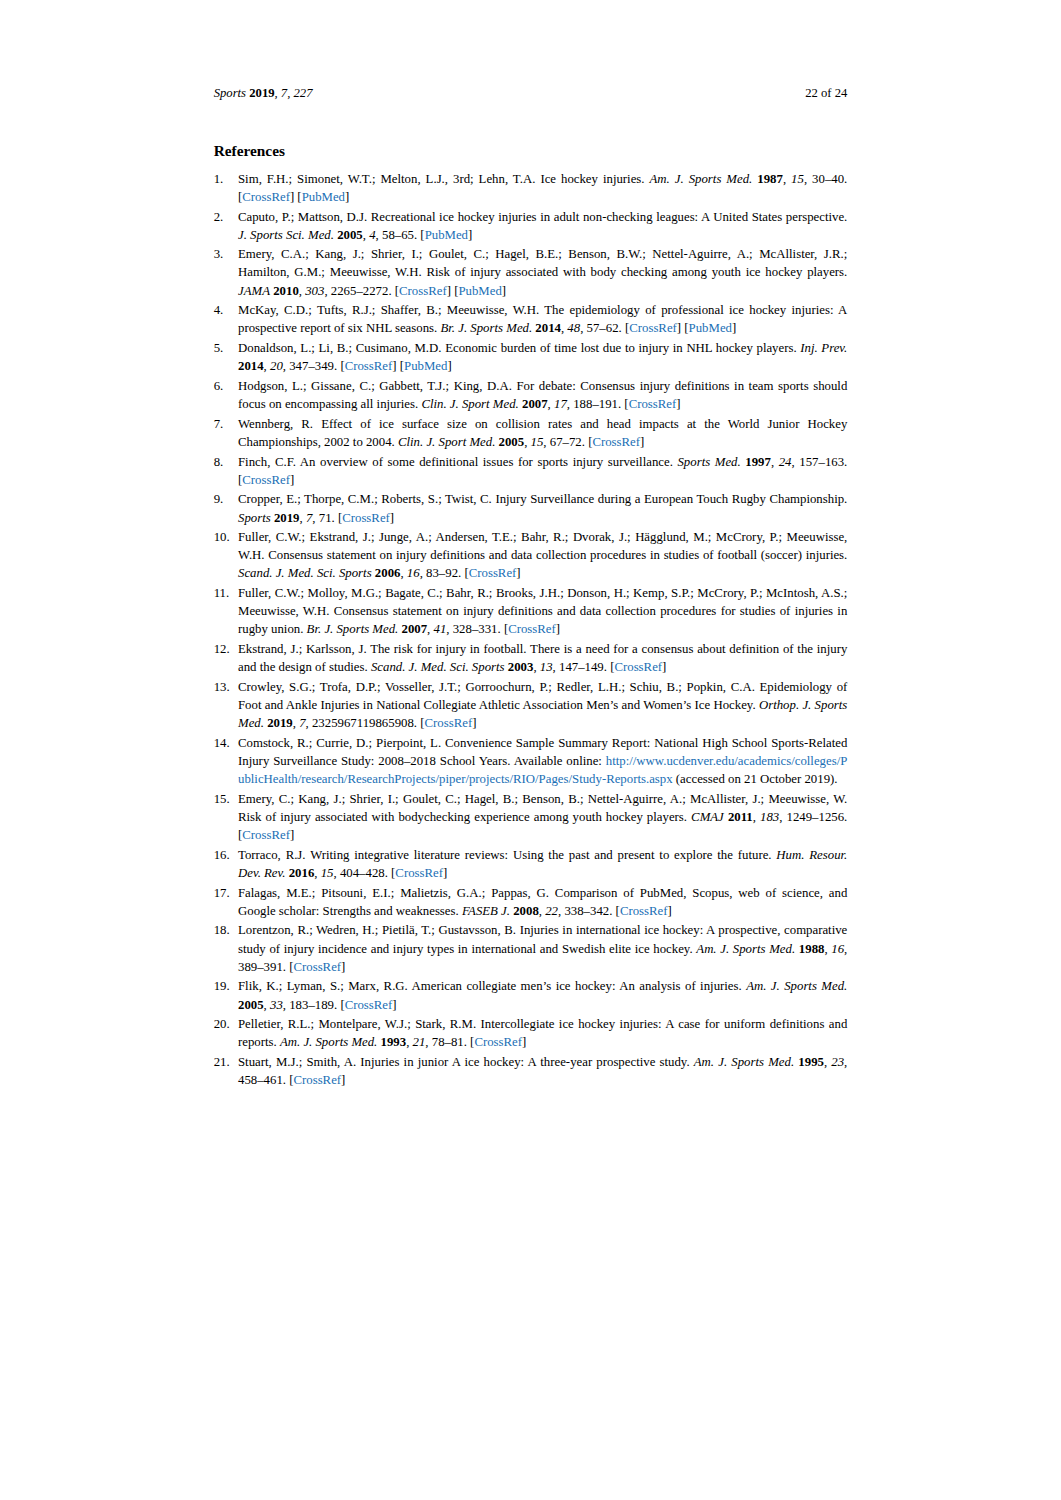Sports 2019, 7, 227
22 of 24
References
1. Sim, F.H.; Simonet, W.T.; Melton, L.J., 3rd; Lehn, T.A. Ice hockey injuries. Am. J. Sports Med. 1987, 15, 30–40. [CrossRef] [PubMed]
2. Caputo, P.; Mattson, D.J. Recreational ice hockey injuries in adult non-checking leagues: A United States perspective. J. Sports Sci. Med. 2005, 4, 58–65. [PubMed]
3. Emery, C.A.; Kang, J.; Shrier, I.; Goulet, C.; Hagel, B.E.; Benson, B.W.; Nettel-Aguirre, A.; McAllister, J.R.; Hamilton, G.M.; Meeuwisse, W.H. Risk of injury associated with body checking among youth ice hockey players. JAMA 2010, 303, 2265–2272. [CrossRef] [PubMed]
4. McKay, C.D.; Tufts, R.J.; Shaffer, B.; Meeuwisse, W.H. The epidemiology of professional ice hockey injuries: A prospective report of six NHL seasons. Br. J. Sports Med. 2014, 48, 57–62. [CrossRef] [PubMed]
5. Donaldson, L.; Li, B.; Cusimano, M.D. Economic burden of time lost due to injury in NHL hockey players. Inj. Prev. 2014, 20, 347–349. [CrossRef] [PubMed]
6. Hodgson, L.; Gissane, C.; Gabbett, T.J.; King, D.A. For debate: Consensus injury definitions in team sports should focus on encompassing all injuries. Clin. J. Sport Med. 2007, 17, 188–191. [CrossRef]
7. Wennberg, R. Effect of ice surface size on collision rates and head impacts at the World Junior Hockey Championships, 2002 to 2004. Clin. J. Sport Med. 2005, 15, 67–72. [CrossRef]
8. Finch, C.F. An overview of some definitional issues for sports injury surveillance. Sports Med. 1997, 24, 157–163. [CrossRef]
9. Cropper, E.; Thorpe, C.M.; Roberts, S.; Twist, C. Injury Surveillance during a European Touch Rugby Championship. Sports 2019, 7, 71. [CrossRef]
10. Fuller, C.W.; Ekstrand, J.; Junge, A.; Andersen, T.E.; Bahr, R.; Dvorak, J.; Hägglund, M.; McCrory, P.; Meeuwisse, W.H. Consensus statement on injury definitions and data collection procedures in studies of football (soccer) injuries. Scand. J. Med. Sci. Sports 2006, 16, 83–92. [CrossRef]
11. Fuller, C.W.; Molloy, M.G.; Bagate, C.; Bahr, R.; Brooks, J.H.; Donson, H.; Kemp, S.P.; McCrory, P.; McIntosh, A.S.; Meeuwisse, W.H. Consensus statement on injury definitions and data collection procedures for studies of injuries in rugby union. Br. J. Sports Med. 2007, 41, 328–331. [CrossRef]
12. Ekstrand, J.; Karlsson, J. The risk for injury in football. There is a need for a consensus about definition of the injury and the design of studies. Scand. J. Med. Sci. Sports 2003, 13, 147–149. [CrossRef]
13. Crowley, S.G.; Trofa, D.P.; Vosseller, J.T.; Gorroochurn, P.; Redler, L.H.; Schiu, B.; Popkin, C.A. Epidemiology of Foot and Ankle Injuries in National Collegiate Athletic Association Men’s and Women’s Ice Hockey. Orthop. J. Sports Med. 2019, 7, 2325967119865908. [CrossRef]
14. Comstock, R.; Currie, D.; Pierpoint, L. Convenience Sample Summary Report: National High School Sports-Related Injury Surveillance Study: 2008–2018 School Years. Available online: http://www.ucdenver.edu/academics/colleges/PublicHealth/research/ResearchProjects/piper/projects/RIO/Pages/Study-Reports.aspx (accessed on 21 October 2019).
15. Emery, C.; Kang, J.; Shrier, I.; Goulet, C.; Hagel, B.; Benson, B.; Nettel-Aguirre, A.; McAllister, J.; Meeuwisse, W. Risk of injury associated with bodychecking experience among youth hockey players. CMAJ 2011, 183, 1249–1256. [CrossRef]
16. Torraco, R.J. Writing integrative literature reviews: Using the past and present to explore the future. Hum. Resour. Dev. Rev. 2016, 15, 404–428. [CrossRef]
17. Falagas, M.E.; Pitsouni, E.I.; Malietzis, G.A.; Pappas, G. Comparison of PubMed, Scopus, web of science, and Google scholar: Strengths and weaknesses. FASEB J. 2008, 22, 338–342. [CrossRef]
18. Lorentzon, R.; Wedren, H.; Pietilä, T.; Gustavsson, B. Injuries in international ice hockey: A prospective, comparative study of injury incidence and injury types in international and Swedish elite ice hockey. Am. J. Sports Med. 1988, 16, 389–391. [CrossRef]
19. Flik, K.; Lyman, S.; Marx, R.G. American collegiate men’s ice hockey: An analysis of injuries. Am. J. Sports Med. 2005, 33, 183–189. [CrossRef]
20. Pelletier, R.L.; Montelpare, W.J.; Stark, R.M. Intercollegiate ice hockey injuries: A case for uniform definitions and reports. Am. J. Sports Med. 1993, 21, 78–81. [CrossRef]
21. Stuart, M.J.; Smith, A. Injuries in junior A ice hockey: A three-year prospective study. Am. J. Sports Med. 1995, 23, 458–461. [CrossRef]